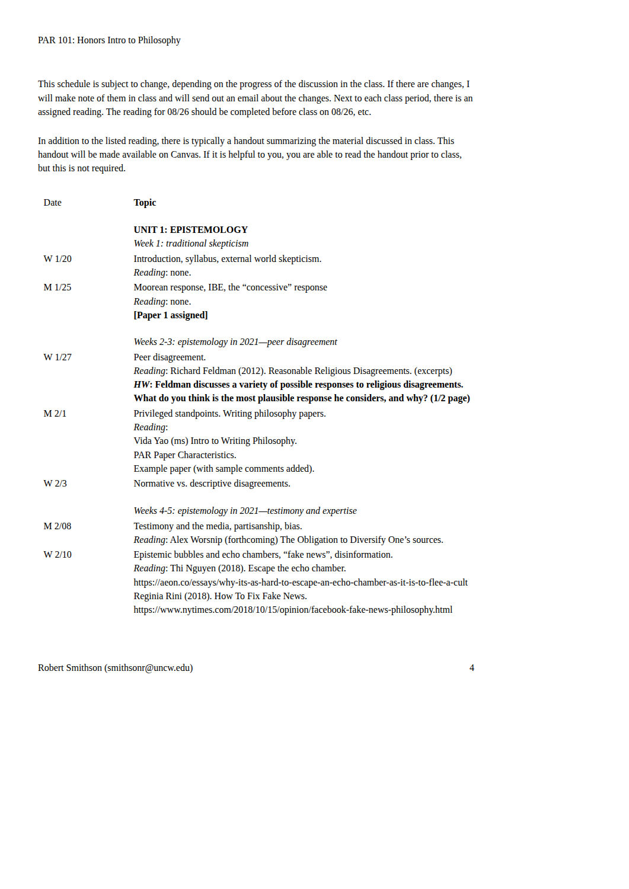PAR 101: Honors Intro to Philosophy
This schedule is subject to change, depending on the progress of the discussion in the class. If there are changes, I will make note of them in class and will send out an email about the changes. Next to each class period, there is an assigned reading. The reading for 08/26 should be completed before class on 08/26, etc.
In addition to the listed reading, there is typically a handout summarizing the material discussed in class. This handout will be made available on Canvas. If it is helpful to you, you are able to read the handout prior to class, but this is not required.
| Date | Topic |
| --- | --- |
| | UNIT 1: EPISTEMOLOGY Week 1: traditional skepticism |
| W 1/20 | Introduction, syllabus, external world skepticism. Reading : none. |
| M 1/25 | Moorean response, IBE, the “concessive” response Reading : none. [Paper 1 assigned] |
| | Weeks 2-3: epistemology in 2021—peer disagreement |
| W 1/27 | Peer disagreement. Reading : Richard Feldman (2012). Reasonable Religious Disagreements. (excerpts) HW : Feldman discusses a variety of possible responses to religious disagreements. What do you think is the most plausible response he considers, and why? (1/2 page) |
| M 2/1 | Privileged standpoints. Writing philosophy papers. Reading : Vida Yao (ms) Intro to Writing Philosophy. PAR Paper Characteristics. Example paper (with sample comments added). |
| W 2/3 | Normative vs. descriptive disagreements. |
| | Weeks 4-5: epistemology in 2021—testimony and expertise |
| M 2/08 | Testimony and the media, partisanship, bias. Reading : Alex Worsnip (forthcoming) The Obligation to Diversify One’s sources. |
| W 2/10 | Epistemic bubbles and echo chambers, “fake news”, disinformation. Reading : Thi Nguyen (2018). Escape the echo chamber. https://aeon.co/essays/why-its-as-hard-to-escape-an-echo-chamber-as-it-is-to-flee-a-cult Reginia Rini (2018). How To Fix Fake News. https://www.nytimes.com/2018/10/15/opinion/facebook-fake-news-philosophy.html |
Robert Smithson (smithsonr@uncw.edu) 4